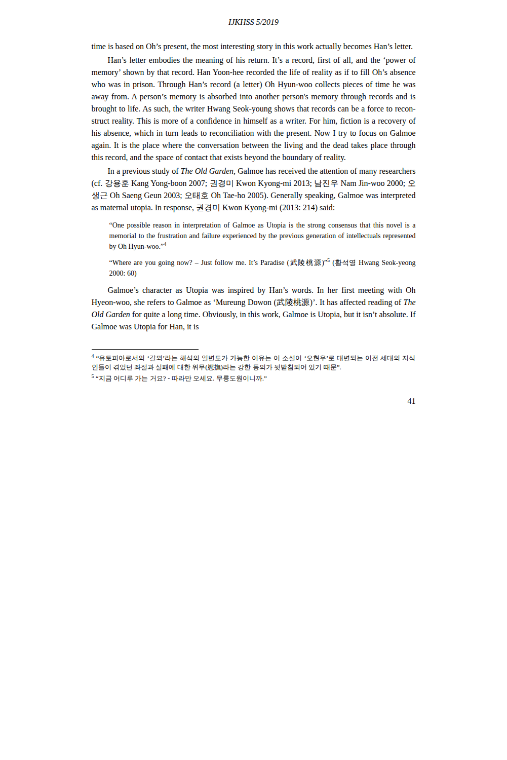IJKHSS 5/2019
time is based on Oh’s present, the most interesting story in this work actually becomes Han’s letter.
Han’s letter embodies the meaning of his return. It’s a record, first of all, and the ‘power of memory’ shown by that record. Han Yoon-hee recorded the life of reality as if to fill Oh’s absence who was in prison. Through Han’s record (a letter) Oh Hyun-woo collects pieces of time he was away from. A person’s memory is absorbed into another person's memory through records and is brought to life. As such, the writer Hwang Seok-young shows that records can be a force to reconstruct reality. This is more of a confidence in himself as a writer. For him, fiction is a recovery of his absence, which in turn leads to reconciliation with the present. Now I try to focus on Galmoe again. It is the place where the conversation between the living and the dead takes place through this record, and the space of contact that exists beyond the boundary of reality.
In a previous study of The Old Garden, Galmoe has received the attention of many researchers (cf. 강용훈 Kang Yong-boon 2007; 권경미 Kwon Kyong-mi 2013; 남진우 Nam Jin-woo 2000; 오생근 Oh Saeng Geun 2003; 오태호 Oh Tae-ho 2005). Generally speaking, Galmoe was interpreted as maternal utopia. In response, 권경미 Kwon Kyong-mi (2013: 214) said:
“One possible reason in interpretation of Galmoe as Utopia is the strong consensus that this novel is a memorial to the frustration and failure experienced by the previous generation of intellectuals represented by Oh Hyun-woo.”4
“Where are you going now? – Just follow me. It’s Paradise (武陵桃源)”5 (황석영 Hwang Seok-yeong 2000: 60)
Galmoe’s character as Utopia was inspired by Han’s words. In her first meeting with Oh Hyeon-woo, she refers to Galmoe as ‘Mureung Dowon (武陵桃源)’. It has affected reading of The Old Garden for quite a long time. Obviously, in this work, Galmoe is Utopia, but it isn’t absolute. If Galmoe was Utopia for Han, it is
4 “유토피아로서의 ‘갈뫼’라는 해석의 일변도가 가능한 이유는 이 소설이 ‘오현우’로 대변되는 이전 세대의 지식인들이 겪었던 좌절과 실패에 대한 위무(慰撫)라는 강한 동의가 뒷받침되어 있기 때문”.
5 “지금 어디루 가는 거요? - 따라만 오세요. 무릉도원이니까.”
41